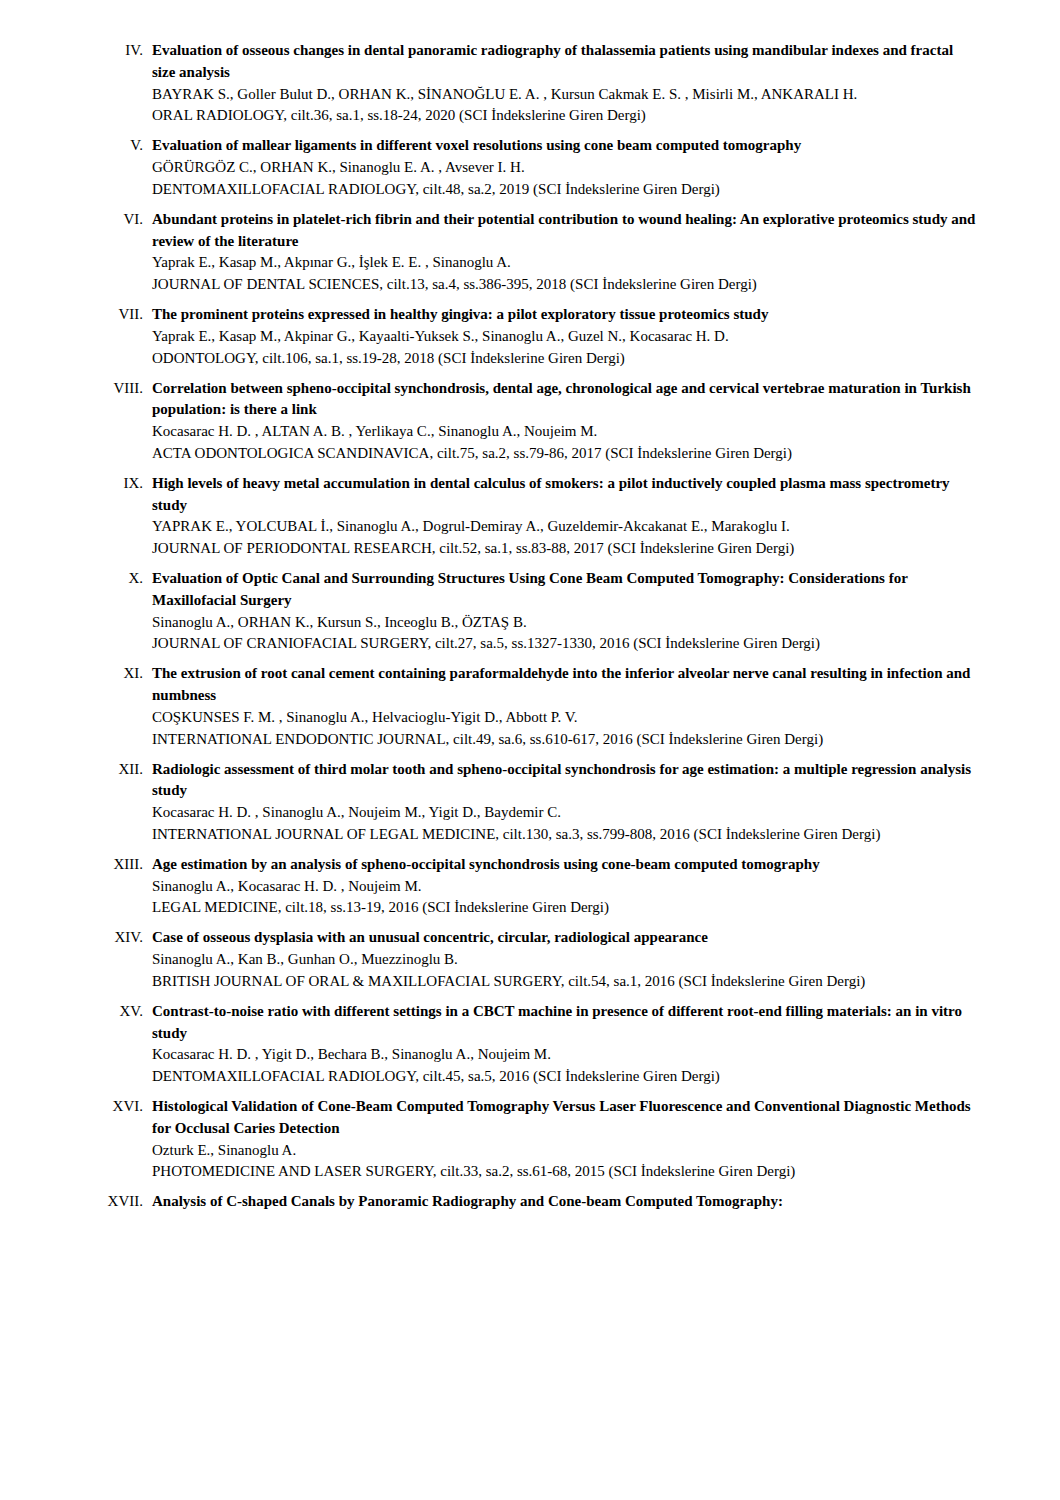IV.
Evaluation of osseous changes in dental panoramic radiography of thalassemia patients using mandibular indexes and fractal size analysis
BAYRAK S., Goller Bulut D., ORHAN K., SİNANOĞLU E. A. , Kursun Cakmak E. S. , Misirli M., ANKARALI H.
ORAL RADIOLOGY, cilt.36, sa.1, ss.18-24, 2020 (SCI İndekslerine Giren Dergi)
V.
Evaluation of mallear ligaments in different voxel resolutions using cone beam computed tomography
GÖRÜRGÖZ C., ORHAN K., Sinanoglu E. A. , Avsever I. H.
DENTOMAXILLOFACIAL RADIOLOGY, cilt.48, sa.2, 2019 (SCI İndekslerine Giren Dergi)
VI.
Abundant proteins in platelet-rich fibrin and their potential contribution to wound healing: An explorative proteomics study and review of the literature
Yaprak E., Kasap M., Akpınar G., İşlek E. E. , Sinanoglu A.
JOURNAL OF DENTAL SCIENCES, cilt.13, sa.4, ss.386-395, 2018 (SCI İndekslerine Giren Dergi)
VII.
The prominent proteins expressed in healthy gingiva: a pilot exploratory tissue proteomics study
Yaprak E., Kasap M., Akpinar G., Kayaalti-Yuksek S., Sinanoglu A., Guzel N., Kocasarac H. D.
ODONTOLOGY, cilt.106, sa.1, ss.19-28, 2018 (SCI İndekslerine Giren Dergi)
VIII.
Correlation between spheno-occipital synchondrosis, dental age, chronological age and cervical vertebrae maturation in Turkish population: is there a link
Kocasarac H. D. , ALTAN A. B. , Yerlikaya C., Sinanoglu A., Noujeim M.
ACTA ODONTOLOGICA SCANDINAVICA, cilt.75, sa.2, ss.79-86, 2017 (SCI İndekslerine Giren Dergi)
IX.
High levels of heavy metal accumulation in dental calculus of smokers: a pilot inductively coupled plasma mass spectrometry study
YAPRAK E., YOLCUBAL İ., Sinanoglu A., Dogrul-Demiray A., Guzeldemir-Akcakanat E., Marakoglu I.
JOURNAL OF PERIODONTAL RESEARCH, cilt.52, sa.1, ss.83-88, 2017 (SCI İndekslerine Giren Dergi)
X.
Evaluation of Optic Canal and Surrounding Structures Using Cone Beam Computed Tomography: Considerations for Maxillofacial Surgery
Sinanoglu A., ORHAN K., Kursun S., Inceoglu B., ÖZTAŞ B.
JOURNAL OF CRANIOFACIAL SURGERY, cilt.27, sa.5, ss.1327-1330, 2016 (SCI İndekslerine Giren Dergi)
XI.
The extrusion of root canal cement containing paraformaldehyde into the inferior alveolar nerve canal resulting in infection and numbness
COŞKUNSES F. M. , Sinanoglu A., Helvacioglu-Yigit D., Abbott P. V.
INTERNATIONAL ENDODONTIC JOURNAL, cilt.49, sa.6, ss.610-617, 2016 (SCI İndekslerine Giren Dergi)
XII.
Radiologic assessment of third molar tooth and spheno-occipital synchondrosis for age estimation: a multiple regression analysis study
Kocasarac H. D. , Sinanoglu A., Noujeim M., Yigit D., Baydemir C.
INTERNATIONAL JOURNAL OF LEGAL MEDICINE, cilt.130, sa.3, ss.799-808, 2016 (SCI İndekslerine Giren Dergi)
XIII.
Age estimation by an analysis of spheno-occipital synchondrosis using cone-beam computed tomography
Sinanoglu A., Kocasarac H. D. , Noujeim M.
LEGAL MEDICINE, cilt.18, ss.13-19, 2016 (SCI İndekslerine Giren Dergi)
XIV.
Case of osseous dysplasia with an unusual concentric, circular, radiological appearance
Sinanoglu A., Kan B., Gunhan O., Muezzinoglu B.
BRITISH JOURNAL OF ORAL & MAXILLOFACIAL SURGERY, cilt.54, sa.1, 2016 (SCI İndekslerine Giren Dergi)
XV.
Contrast-to-noise ratio with different settings in a CBCT machine in presence of different root-end filling materials: an in vitro study
Kocasarac H. D. , Yigit D., Bechara B., Sinanoglu A., Noujeim M.
DENTOMAXILLOFACIAL RADIOLOGY, cilt.45, sa.5, 2016 (SCI İndekslerine Giren Dergi)
XVI.
Histological Validation of Cone-Beam Computed Tomography Versus Laser Fluorescence and Conventional Diagnostic Methods for Occlusal Caries Detection
Ozturk E., Sinanoglu A.
PHOTOMEDICINE AND LASER SURGERY, cilt.33, sa.2, ss.61-68, 2015 (SCI İndekslerine Giren Dergi)
XVII.
Analysis of C-shaped Canals by Panoramic Radiography and Cone-beam Computed Tomography: